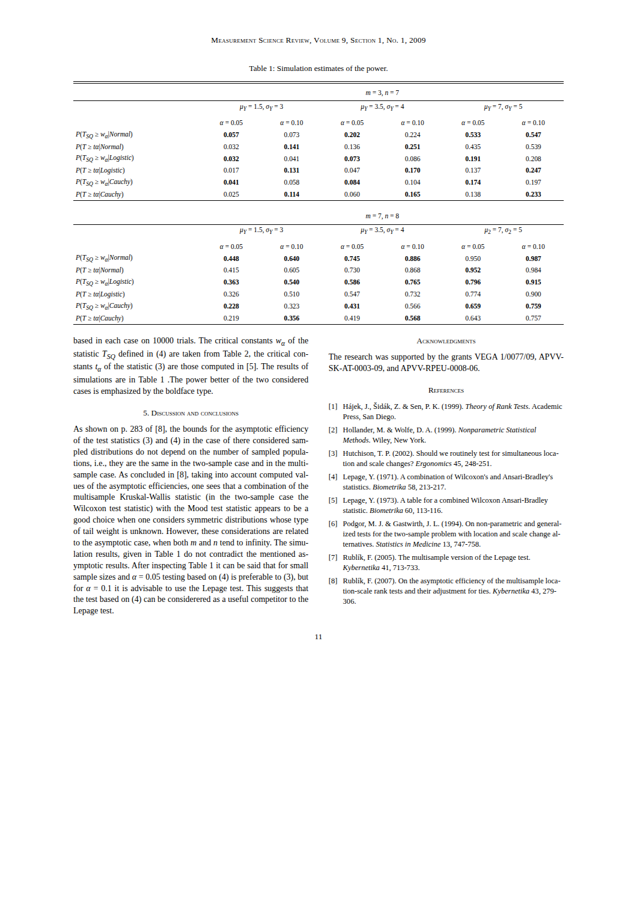Measurement Science Review, Volume 9, Section 1, No. 1, 2009
Table 1: Simulation estimates of the power.
| | m = 3, n = 7 |
| | μ Y = 1.5, σ Y = 3 | μ Y = 3.5, σ Y = 4 | μ Y = 7, σ Y = 5 |
| | α = 0.05 | α = 0.10 | α = 0.05 | α = 0.10 | α = 0.05 | α = 0.10 |
| P ( T SQ ≥ w α / Normal ) | 0.057 | 0.073 | 0.202 | 0.224 | 0.533 | 0.547 |
| P ( T ≥ t α / Normal ) | 0.032 | 0.141 | 0.136 | 0.251 | 0.435 | 0.539 |
| P ( T SQ ≥ w α / Logistic ) | 0.032 | 0.041 | 0.073 | 0.086 | 0.191 | 0.208 |
| P ( T ≥ t α / Logistic ) | 0.017 | 0.131 | 0.047 | 0.170 | 0.137 | 0.247 |
| P ( T SQ ≥ w α / Cauchy ) | 0.041 | 0.058 | 0.084 | 0.104 | 0.174 | 0.197 |
| P ( T ≥ t α / Cauchy ) | 0.025 | 0.114 | 0.060 | 0.165 | 0.138 | 0.233 |
| | m = 7, n = 8 |
| | μ Y = 1.5, σ Y = 3 | μ Y = 3.5, σ Y = 4 | μ 2 = 7, σ 2 = 5 |
| | α = 0.05 | α = 0.10 | α = 0.05 | α = 0.10 | α = 0.05 | α = 0.10 |
| P ( T SQ ≥ w α / Normal ) | 0.448 | 0.640 | 0.745 | 0.886 | 0.950 | 0.987 |
| P ( T ≥ t α / Normal ) | 0.415 | 0.605 | 0.730 | 0.868 | 0.952 | 0.984 |
| P ( T SQ ≥ w α / Logistic ) | 0.363 | 0.540 | 0.586 | 0.765 | 0.796 | 0.915 |
| P ( T ≥ t α / Logistic ) | 0.326 | 0.510 | 0.547 | 0.732 | 0.774 | 0.900 |
| P ( T SQ ≥ w α / Cauchy ) | 0.228 | 0.323 | 0.431 | 0.566 | 0.659 | 0.759 |
| P ( T ≥ t α / Cauchy ) | 0.219 | 0.356 | 0.419 | 0.568 | 0.643 | 0.757 |
based in each case on 10000 trials. The critical constants wα of the statistic TSQ defined in (4) are taken from Table 2, the critical constants tα of the statistic (3) are those computed in [5]. The results of simulations are in Table 1 .The power better of the two considered cases is emphasized by the boldface type.
5. Discussion and conclusions
As shown on p. 283 of [8], the bounds for the asymptotic efficiency of the test statistics (3) and (4) in the case of there considered sampled distributions do not depend on the number of sampled populations, i.e., they are the same in the two-sample case and in the multisample case. As concluded in [8], taking into account computed values of the asymptotic efficiencies, one sees that a combination of the multisample Kruskal-Wallis statistic (in the two-sample case the Wilcoxon test statistic) with the Mood test statistic appears to be a good choice when one considers symmetric distributions whose type of tail weight is unknown. However, these considerations are related to the asymptotic case, when both m and n tend to infinity. The simulation results, given in Table 1 do not contradict the mentioned asymptotic results. After inspecting Table 1 it can be said that for small sample sizes and α = 0.05 testing based on (4) is preferable to (3), but for α = 0.1 it is advisable to use the Lepage test. This suggests that the test based on (4) can be considerered as a useful competitor to the Lepage test.
Acknowledgments
The research was supported by the grants VEGA 1/0077/09, APVV-SK-AT-0003-09, and APVV-RPEU-0008-06.
References
Hájek, J., Šidák, Z. & Sen, P. K. (1999). Theory of Rank Tests. Academic Press, San Diego.
Hollander, M. & Wolfe, D. A. (1999). Nonparametric Statistical Methods. Wiley, New York.
Hutchison, T. P. (2002). Should we routinely test for simultaneous location and scale changes? Ergonomics 45, 248-251.
Lepage, Y. (1971). A combination of Wilcoxon's and Ansari-Bradley's statistics. Biometrika 58, 213-217.
Lepage, Y. (1973). A table for a combined Wilcoxon Ansari-Bradley statistic. Biometrika 60, 113-116.
Podgor, M. J. & Gastwirth, J. L. (1994). On non-parametric and generalized tests for the two-sample problem with location and scale change alternatives. Statistics in Medicine 13, 747-758.
Rublík, F. (2005). The multisample version of the Lepage test. Kybernetika 41, 713-733.
Rublík, F. (2007). On the asymptotic efficiency of the multisample location-scale rank tests and their adjustment for ties. Kybernetika 43, 279-306.
11